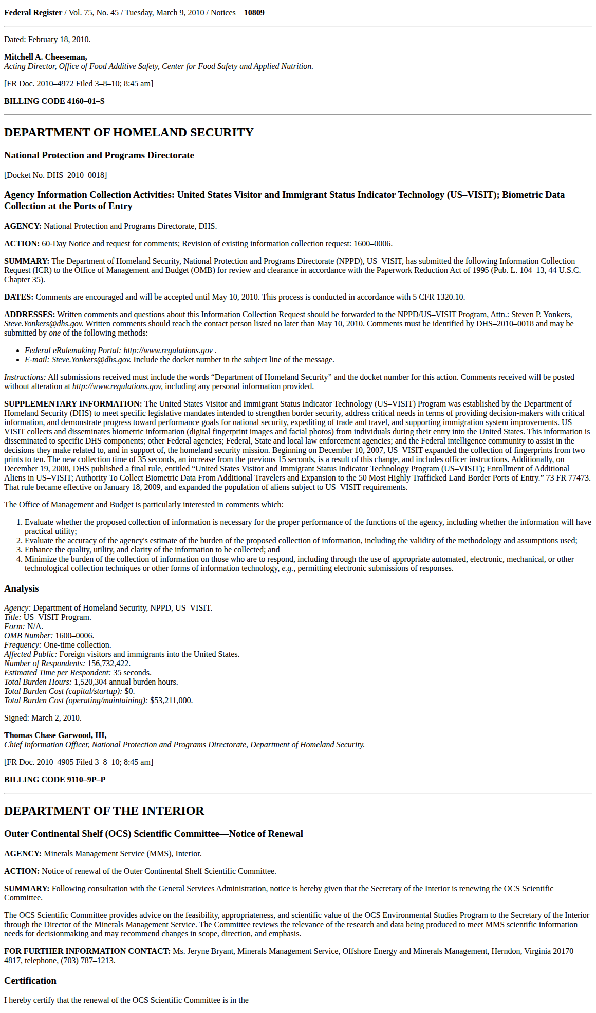Federal Register / Vol. 75, No. 45 / Tuesday, March 9, 2010 / Notices 10809
Dated: February 18, 2010.
Mitchell A. Cheeseman,
Acting Director, Office of Food Additive Safety, Center for Food Safety and Applied Nutrition.
[FR Doc. 2010–4972 Filed 3–8–10; 8:45 am]
BILLING CODE 4160–01–S
DEPARTMENT OF HOMELAND SECURITY
National Protection and Programs Directorate
[Docket No. DHS–2010–0018]
Agency Information Collection Activities: United States Visitor and Immigrant Status Indicator Technology (US–VISIT); Biometric Data Collection at the Ports of Entry
AGENCY: National Protection and Programs Directorate, DHS.
ACTION: 60-Day Notice and request for comments; Revision of existing information collection request: 1600–0006.
SUMMARY: The Department of Homeland Security, National Protection and Programs Directorate (NPPD), US–VISIT, has submitted the following Information Collection Request (ICR) to the Office of Management and Budget (OMB) for review and clearance in accordance with the Paperwork Reduction Act of 1995 (Pub. L. 104–13, 44 U.S.C. Chapter 35).
DATES: Comments are encouraged and will be accepted until May 10, 2010. This process is conducted in accordance with 5 CFR 1320.10.
ADDRESSES: Written comments and questions about this Information Collection Request should be forwarded to the NPPD/US–VISIT Program, Attn.: Steven P. Yonkers, Steve.Yonkers@dhs.gov. Written comments should reach the contact person listed no later than May 10, 2010. Comments must be identified by DHS–2010–0018 and may be submitted by one of the following methods:
Federal eRulemaking Portal: http://www.regulations.gov .
E-mail: Steve.Yonkers@dhs.gov. Include the docket number in the subject line of the message.
Instructions: All submissions received must include the words “Department of Homeland Security” and the docket number for this action. Comments received will be posted without alteration at http://www.regulations.gov, including any personal information provided.
SUPPLEMENTARY INFORMATION: The United States Visitor and Immigrant Status Indicator Technology (US–VISIT) Program was established by the Department of Homeland Security (DHS) to meet specific legislative mandates intended to strengthen border security, address critical needs in terms of providing decision-makers with critical information, and demonstrate progress toward performance goals for national security, expediting of trade and travel, and supporting immigration system improvements. US–VISIT collects and disseminates biometric information (digital fingerprint images and facial photos) from individuals during their entry into the United States. This information is disseminated to specific DHS components; other Federal agencies; Federal, State and local law enforcement agencies; and the Federal intelligence community to assist in the decisions they make related to, and in support of, the homeland security mission. Beginning on December 10, 2007, US–VISIT expanded the collection of fingerprints from two prints to ten. The new collection time of 35 seconds, an increase from the previous 15 seconds, is a result of this change, and includes officer instructions. Additionally, on December 19, 2008, DHS published a final rule, entitled “United States Visitor and Immigrant Status Indicator Technology Program (US–VISIT); Enrollment of Additional Aliens in US–VISIT; Authority To Collect Biometric Data From Additional Travelers and Expansion to the 50 Most Highly Trafficked Land Border Ports of Entry.” 73 FR 77473. That rule became effective on January 18, 2009, and expanded the population of aliens subject to US–VISIT requirements.
The Office of Management and Budget is particularly interested in comments which:
Evaluate whether the proposed collection of information is necessary for the proper performance of the functions of the agency, including whether the information will have practical utility;
Evaluate the accuracy of the agency's estimate of the burden of the proposed collection of information, including the validity of the methodology and assumptions used;
Enhance the quality, utility, and clarity of the information to be collected; and
Minimize the burden of the collection of information on those who are to respond, including through the use of appropriate automated, electronic, mechanical, or other technological collection techniques or other forms of information technology, e.g., permitting electronic submissions of responses.
Analysis
Agency: Department of Homeland Security, NPPD, US–VISIT.
Title: US–VISIT Program.
Form: N/A.
OMB Number: 1600–0006.
Frequency: One-time collection.
Affected Public: Foreign visitors and immigrants into the United States.
Number of Respondents: 156,732,422.
Estimated Time per Respondent: 35 seconds.
Total Burden Hours: 1,520,304 annual burden hours.
Total Burden Cost (capital/startup): $0.
Total Burden Cost (operating/maintaining): $53,211,000.
Signed: March 2, 2010.
Thomas Chase Garwood, III,
Chief Information Officer, National Protection and Programs Directorate, Department of Homeland Security.
[FR Doc. 2010–4905 Filed 3–8–10; 8:45 am]
BILLING CODE 9110–9P–P
DEPARTMENT OF THE INTERIOR
Outer Continental Shelf (OCS) Scientific Committee—Notice of Renewal
AGENCY: Minerals Management Service (MMS), Interior.
ACTION: Notice of renewal of the Outer Continental Shelf Scientific Committee.
SUMMARY: Following consultation with the General Services Administration, notice is hereby given that the Secretary of the Interior is renewing the OCS Scientific Committee.
The OCS Scientific Committee provides advice on the feasibility, appropriateness, and scientific value of the OCS Environmental Studies Program to the Secretary of the Interior through the Director of the Minerals Management Service. The Committee reviews the relevance of the research and data being produced to meet MMS scientific information needs for decisionmaking and may recommend changes in scope, direction, and emphasis.
FOR FURTHER INFORMATION CONTACT: Ms. Jeryne Bryant, Minerals Management Service, Offshore Energy and Minerals Management, Herndon, Virginia 20170–4817, telephone, (703) 787–1213.
Certification
I hereby certify that the renewal of the OCS Scientific Committee is in the